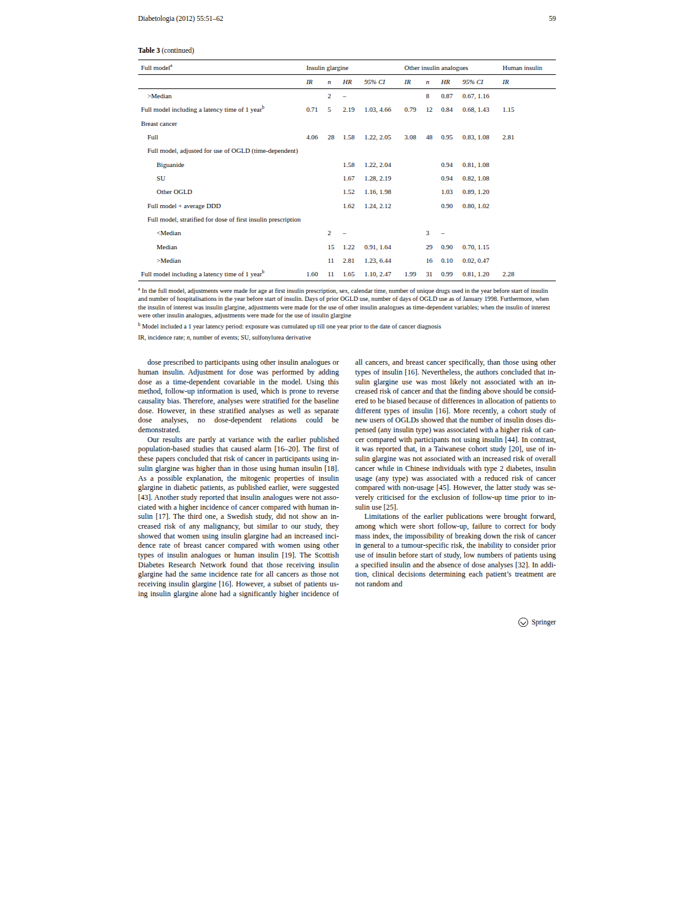Diabetologia (2012) 55:51–62
59
Table 3 (continued)
| Full model a | Insulin glargine | Other insulin analogues | Human insulin |
| --- | --- | --- | --- |
| | IR | n | HR | 95% CI | IR | n | HR | 95% CI | IR |
| >Median | | 2 | – | | | 8 | 0.87 | 0.67, 1.16 | |
| Full model including a latency time of 1 year b | 0.71 | 5 | 2.19 | 1.03, 4.66 | 0.79 | 12 | 0.84 | 0.68, 1.43 | 1.15 |
| Breast cancer | | | | | | | | | |
| Full | 4.06 | 28 | 1.58 | 1.22, 2.05 | 3.08 | 48 | 0.95 | 0.83, 1.08 | 2.81 |
| Full model, adjusted for use of OGLD (time-dependent) | | | | | | | | | |
| Biguanide | | | 1.58 | 1.22, 2.04 | | | 0.94 | 0.81, 1.08 | |
| SU | | | 1.67 | 1.28, 2.19 | | | 0.94 | 0.82, 1.08 | |
| Other OGLD | | | 1.52 | 1.16, 1.98 | | | 1.03 | 0.89, 1.20 | |
| Full model + average DDD | | | 1.62 | 1.24, 2.12 | | | 0.90 | 0.80, 1.02 | |
| Full model, stratified for dose of first insulin prescription | | | | | | | | | |
| <Median | | 2 | – | | | 3 | – | | |
| Median | | 15 | 1.22 | 0.91, 1.64 | | 29 | 0.90 | 0.70, 1.15 | |
| >Median | | 11 | 2.81 | 1.23, 6.44 | | 16 | 0.10 | 0.02, 0.47 | |
| Full model including a latency time of 1 year b | 1.60 | 11 | 1.65 | 1.10, 2.47 | 1.99 | 31 | 0.99 | 0.81, 1.20 | 2.28 |
a In the full model, adjustments were made for age at first insulin prescription, sex, calendar time, number of unique drugs used in the year before start of insulin and number of hospitalisations in the year before start of insulin. Days of prior OGLD use, number of days of OGLD use as of January 1998. Furthermore, when the insulin of interest was insulin glargine, adjustments were made for the use of other insulin analogues as time-dependent variables; when the insulin of interest were other insulin analogues, adjustments were made for the use of insulin glargine
b Model included a 1 year latency period: exposure was cumulated up till one year prior to the date of cancer diagnosis
IR, incidence rate; n, number of events; SU, sulfonylurea derivative
dose prescribed to participants using other insulin analogues or human insulin. Adjustment for dose was performed by adding dose as a time-dependent covariable in the model. Using this method, follow-up information is used, which is prone to reverse causality bias. Therefore, analyses were stratified for the baseline dose. However, in these stratified analyses as well as separate dose analyses, no dose-dependent relations could be demonstrated.
Our results are partly at variance with the earlier published population-based studies that caused alarm [16–20]. The first of these papers concluded that risk of cancer in participants using insulin glargine was higher than in those using human insulin [18]. As a possible explanation, the mitogenic properties of insulin glargine in diabetic patients, as published earlier, were suggested [43]. Another study reported that insulin analogues were not associated with a higher incidence of cancer compared with human insulin [17]. The third one, a Swedish study, did not show an increased risk of any malignancy, but similar to our study, they showed that women using insulin glargine had an increased incidence rate of breast cancer compared with women using other types of insulin analogues or human insulin [19]. The Scottish Diabetes Research Network found that those receiving insulin glargine had the same incidence rate for all cancers as those not receiving insulin glargine [16]. However, a subset of patients using insulin glargine alone had a significantly higher incidence of all cancers, and breast cancer specifically, than those using other types of insulin [16]. Nevertheless, the authors concluded that insulin glargine use was most likely not associated with an increased risk of cancer and that the finding above should be considered to be biased because of differences in allocation of patients to different types of insulin [16]. More recently, a cohort study of new users of OGLDs showed that the number of insulin doses dispensed (any insulin type) was associated with a higher risk of cancer compared with participants not using insulin [44]. In contrast, it was reported that, in a Taiwanese cohort study [20], use of insulin glargine was not associated with an increased risk of overall cancer while in Chinese individuals with type 2 diabetes, insulin usage (any type) was associated with a reduced risk of cancer compared with non-usage [45]. However, the latter study was severely criticised for the exclusion of follow-up time prior to insulin use [25].
Limitations of the earlier publications were brought forward, among which were short follow-up, failure to correct for body mass index, the impossibility of breaking down the risk of cancer in general to a tumour-specific risk, the inability to consider prior use of insulin before start of study, low numbers of patients using a specified insulin and the absence of dose analyses [32]. In addition, clinical decisions determining each patient’s treatment are not random and
Springer